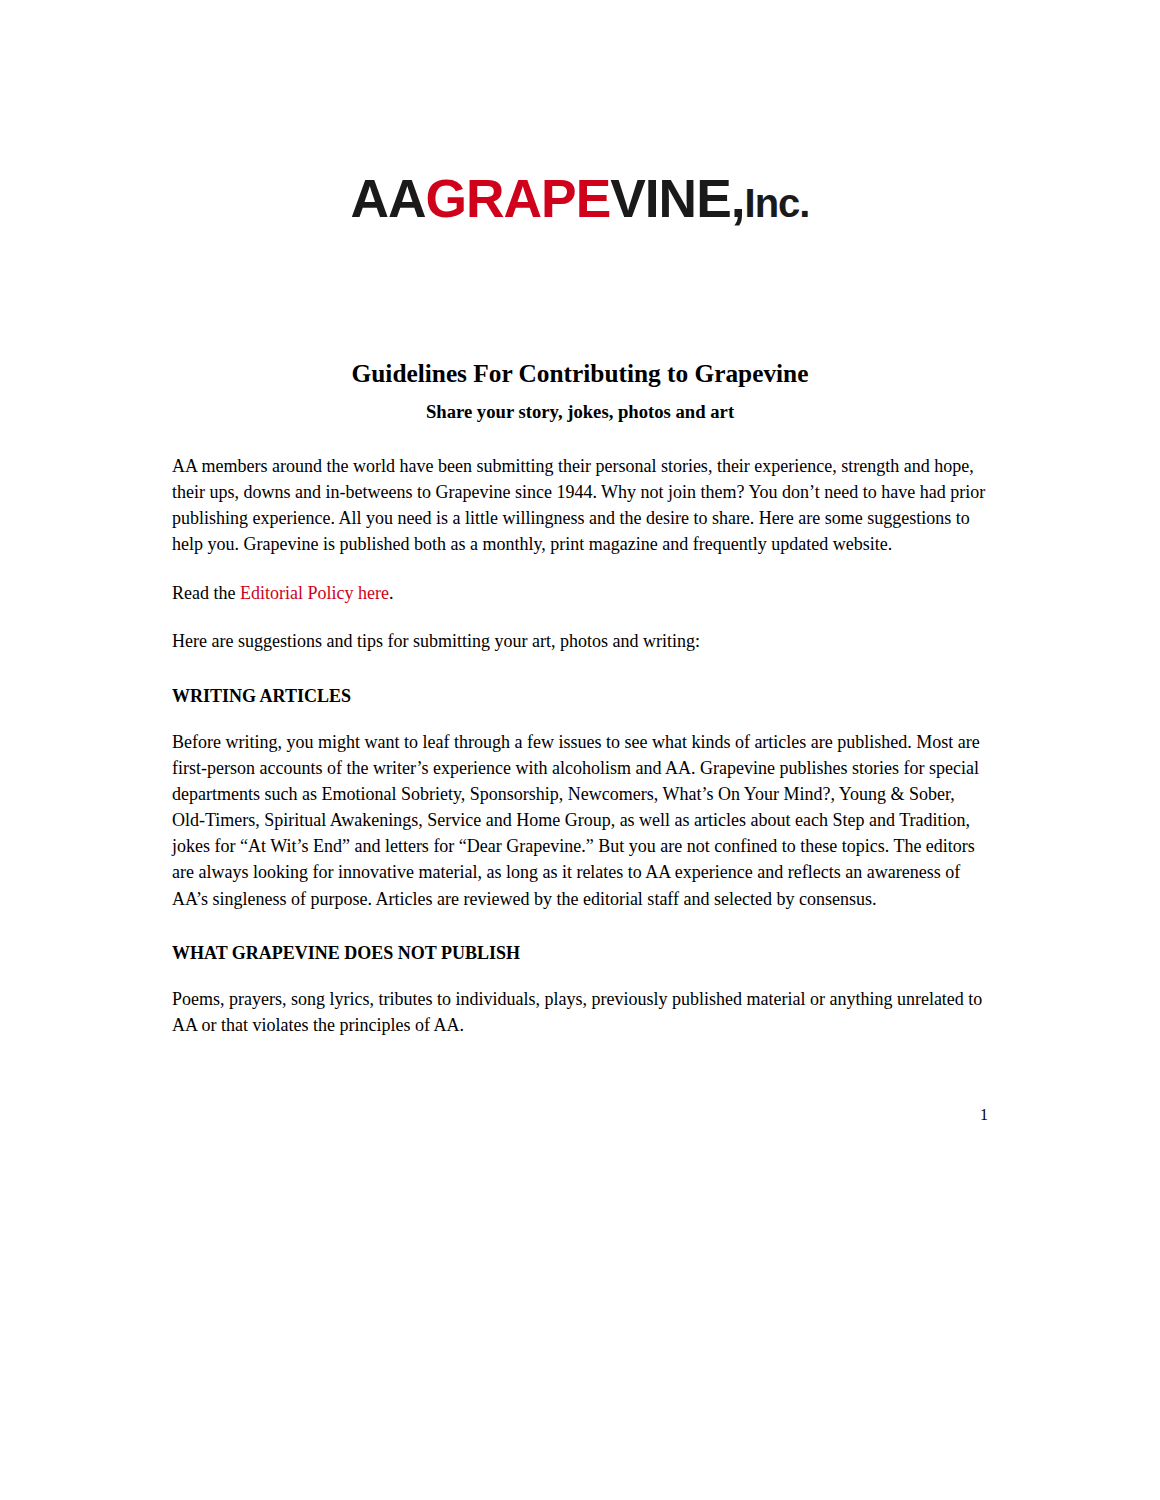AA GRAPE VINE, Inc.
Guidelines For Contributing to Grapevine
Share your story, jokes, photos and art
AA members around the world have been submitting their personal stories, their experience, strength and hope, their ups, downs and in-betweens to Grapevine since 1944. Why not join them? You don’t need to have had prior publishing experience. All you need is a little willingness and the desire to share. Here are some suggestions to help you. Grapevine is published both as a monthly, print magazine and frequently updated website.
Read the Editorial Policy here.
Here are suggestions and tips for submitting your art, photos and writing:
Writing Articles
Before writing, you might want to leaf through a few issues to see what kinds of articles are published. Most are first-person accounts of the writer’s experience with alcoholism and AA. Grapevine publishes stories for special departments such as Emotional Sobriety, Sponsorship, Newcomers, What’s On Your Mind?, Young & Sober, Old-Timers, Spiritual Awakenings, Service and Home Group, as well as articles about each Step and Tradition, jokes for “At Wit’s End” and letters for “Dear Grapevine.” But you are not confined to these topics. The editors are always looking for innovative material, as long as it relates to AA experience and reflects an awareness of AA’s singleness of purpose. Articles are reviewed by the editorial staff and selected by consensus.
What Grapevine Does Not Publish
Poems, prayers, song lyrics, tributes to individuals, plays, previously published material or anything unrelated to AA or that violates the principles of AA.
1